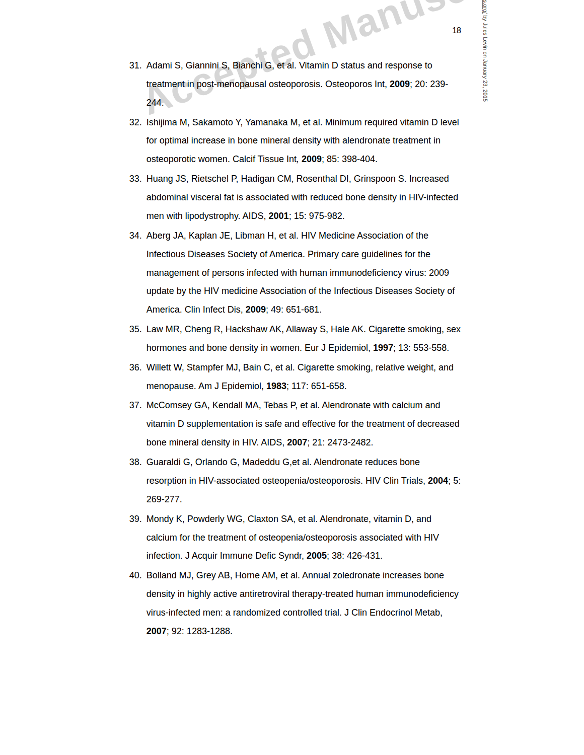18
Accepted Manuscript
Downloaded from http://cid.oxfordjournals.org/ by Jules Levin on January 23, 2015
31. Adami S, Giannini S, Bianchi G, et al. Vitamin D status and response to treatment in post-menopausal osteoporosis. Osteoporos Int, 2009; 20: 239-244.
32. Ishijima M, Sakamoto Y, Yamanaka M, et al. Minimum required vitamin D level for optimal increase in bone mineral density with alendronate treatment in osteoporotic women. Calcif Tissue Int, 2009; 85: 398-404.
33. Huang JS, Rietschel P, Hadigan CM, Rosenthal DI, Grinspoon S. Increased abdominal visceral fat is associated with reduced bone density in HIV-infected men with lipodystrophy. AIDS, 2001; 15: 975-982.
34. Aberg JA, Kaplan JE, Libman H, et al. HIV Medicine Association of the Infectious Diseases Society of America. Primary care guidelines for the management of persons infected with human immunodeficiency virus: 2009 update by the HIV medicine Association of the Infectious Diseases Society of America. Clin Infect Dis, 2009; 49: 651-681.
35. Law MR, Cheng R, Hackshaw AK, Allaway S, Hale AK. Cigarette smoking, sex hormones and bone density in women. Eur J Epidemiol, 1997; 13: 553-558.
36. Willett W, Stampfer MJ, Bain C, et al. Cigarette smoking, relative weight, and menopause. Am J Epidemiol, 1983; 117: 651-658.
37. McComsey GA, Kendall MA, Tebas P, et al. Alendronate with calcium and vitamin D supplementation is safe and effective for the treatment of decreased bone mineral density in HIV. AIDS, 2007; 21: 2473-2482.
38. Guaraldi G, Orlando G, Madeddu G,et al. Alendronate reduces bone resorption in HIV-associated osteopenia/osteoporosis. HIV Clin Trials, 2004; 5: 269-277.
39. Mondy K, Powderly WG, Claxton SA, et al. Alendronate, vitamin D, and calcium for the treatment of osteopenia/osteoporosis associated with HIV infection. J Acquir Immune Defic Syndr, 2005; 38: 426-431.
40. Bolland MJ, Grey AB, Horne AM, et al. Annual zoledronate increases bone density in highly active antiretroviral therapy-treated human immunodeficiency virus-infected men: a randomized controlled trial. J Clin Endocrinol Metab, 2007; 92: 1283-1288.